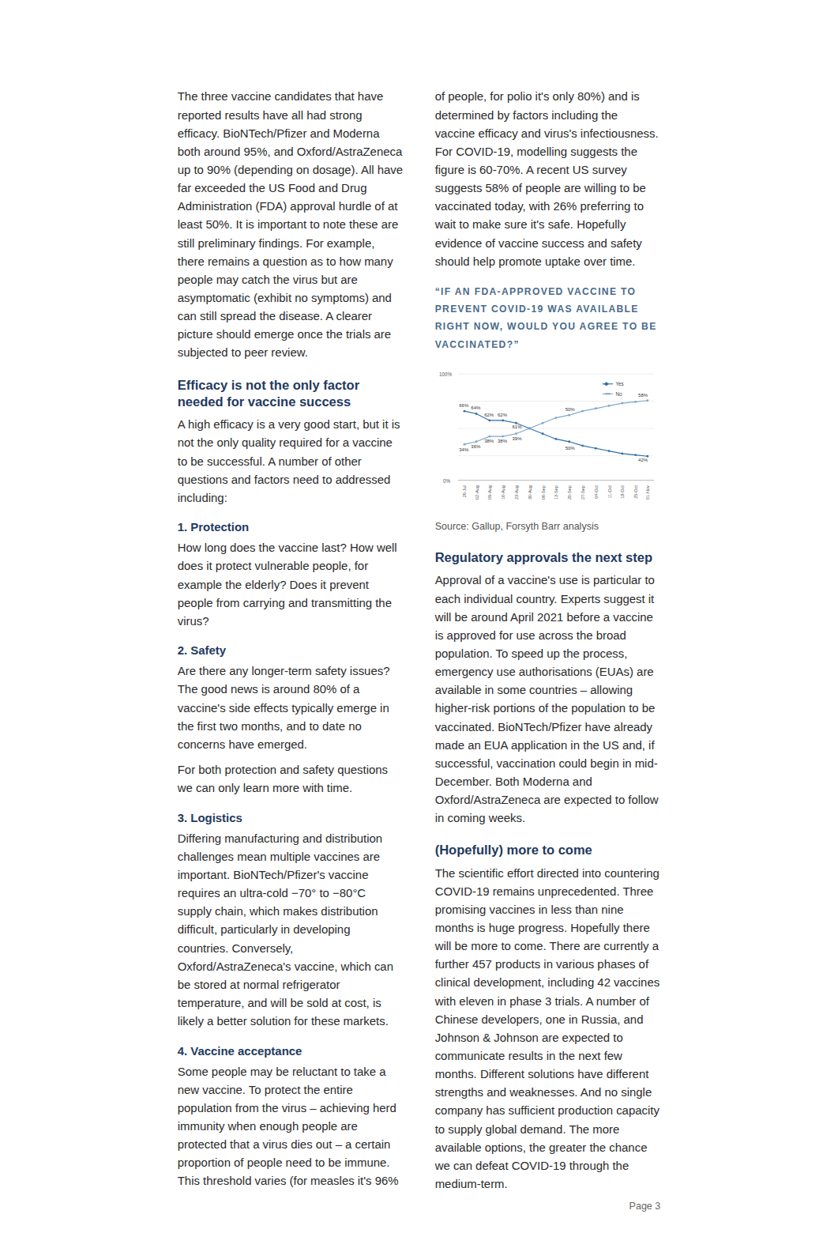The three vaccine candidates that have reported results have all had strong efficacy. BioNTech/Pfizer and Moderna both around 95%, and Oxford/AstraZeneca up to 90% (depending on dosage). All have far exceeded the US Food and Drug Administration (FDA) approval hurdle of at least 50%. It is important to note these are still preliminary findings. For example, there remains a question as to how many people may catch the virus but are asymptomatic (exhibit no symptoms) and can still spread the disease. A clearer picture should emerge once the trials are subjected to peer review.
Efficacy is not the only factor needed for vaccine success
A high efficacy is a very good start, but it is not the only quality required for a vaccine to be successful. A number of other questions and factors need to addressed including:
1. Protection
How long does the vaccine last? How well does it protect vulnerable people, for example the elderly? Does it prevent people from carrying and transmitting the virus?
2. Safety
Are there any longer-term safety issues? The good news is around 80% of a vaccine's side effects typically emerge in the first two months, and to date no concerns have emerged.
For both protection and safety questions we can only learn more with time.
3. Logistics
Differing manufacturing and distribution challenges mean multiple vaccines are important. BioNTech/Pfizer's vaccine requires an ultra-cold −70° to −80°C supply chain, which makes distribution difficult, particularly in developing countries. Conversely, Oxford/AstraZeneca's vaccine, which can be stored at normal refrigerator temperature, and will be sold at cost, is likely a better solution for these markets.
4. Vaccine acceptance
Some people may be reluctant to take a new vaccine. To protect the entire population from the virus – achieving herd immunity when enough people are protected that a virus dies out – a certain proportion of people need to be immune. This threshold varies (for measles it's 96% of people, for polio it's only 80%) and is determined by factors including the vaccine efficacy and virus's infectiousness. For COVID-19, modelling suggests the figure is 60-70%. A recent US survey suggests 58% of people are willing to be vaccinated today, with 26% preferring to wait to make sure it's safe. Hopefully evidence of vaccine success and safety should help promote uptake over time.
“If an FDA-approved vaccine to prevent COVID-19 was available right now, would you agree to be vaccinated?”
100% 0% Yes No 66% 64% 62% 62% 61% 34% 36% 38% 38% 39% 50% 50% 58% 42% 26-Jul 02-Aug 09-Aug 16-Aug 23-Aug 30-Aug 06-Sep 13-Sep 20-Sep 27-Sep 04-Oct 11-Oct 18-Oct 25-Oct 01-Nov
Source: Gallup, Forsyth Barr analysis
Regulatory approvals the next step
Approval of a vaccine's use is particular to each individual country. Experts suggest it will be around April 2021 before a vaccine is approved for use across the broad population. To speed up the process, emergency use authorisations (EUAs) are available in some countries – allowing higher-risk portions of the population to be vaccinated. BioNTech/Pfizer have already made an EUA application in the US and, if successful, vaccination could begin in mid-December. Both Moderna and Oxford/AstraZeneca are expected to follow in coming weeks.
(Hopefully) more to come
The scientific effort directed into countering COVID-19 remains unprecedented. Three promising vaccines in less than nine months is huge progress. Hopefully there will be more to come. There are currently a further 457 products in various phases of clinical development, including 42 vaccines with eleven in phase 3 trials. A number of Chinese developers, one in Russia, and Johnson & Johnson are expected to communicate results in the next few months. Different solutions have different strengths and weaknesses. And no single company has sufficient production capacity to supply global demand. The more available options, the greater the chance we can defeat COVID-19 through the medium-term.
Page 3